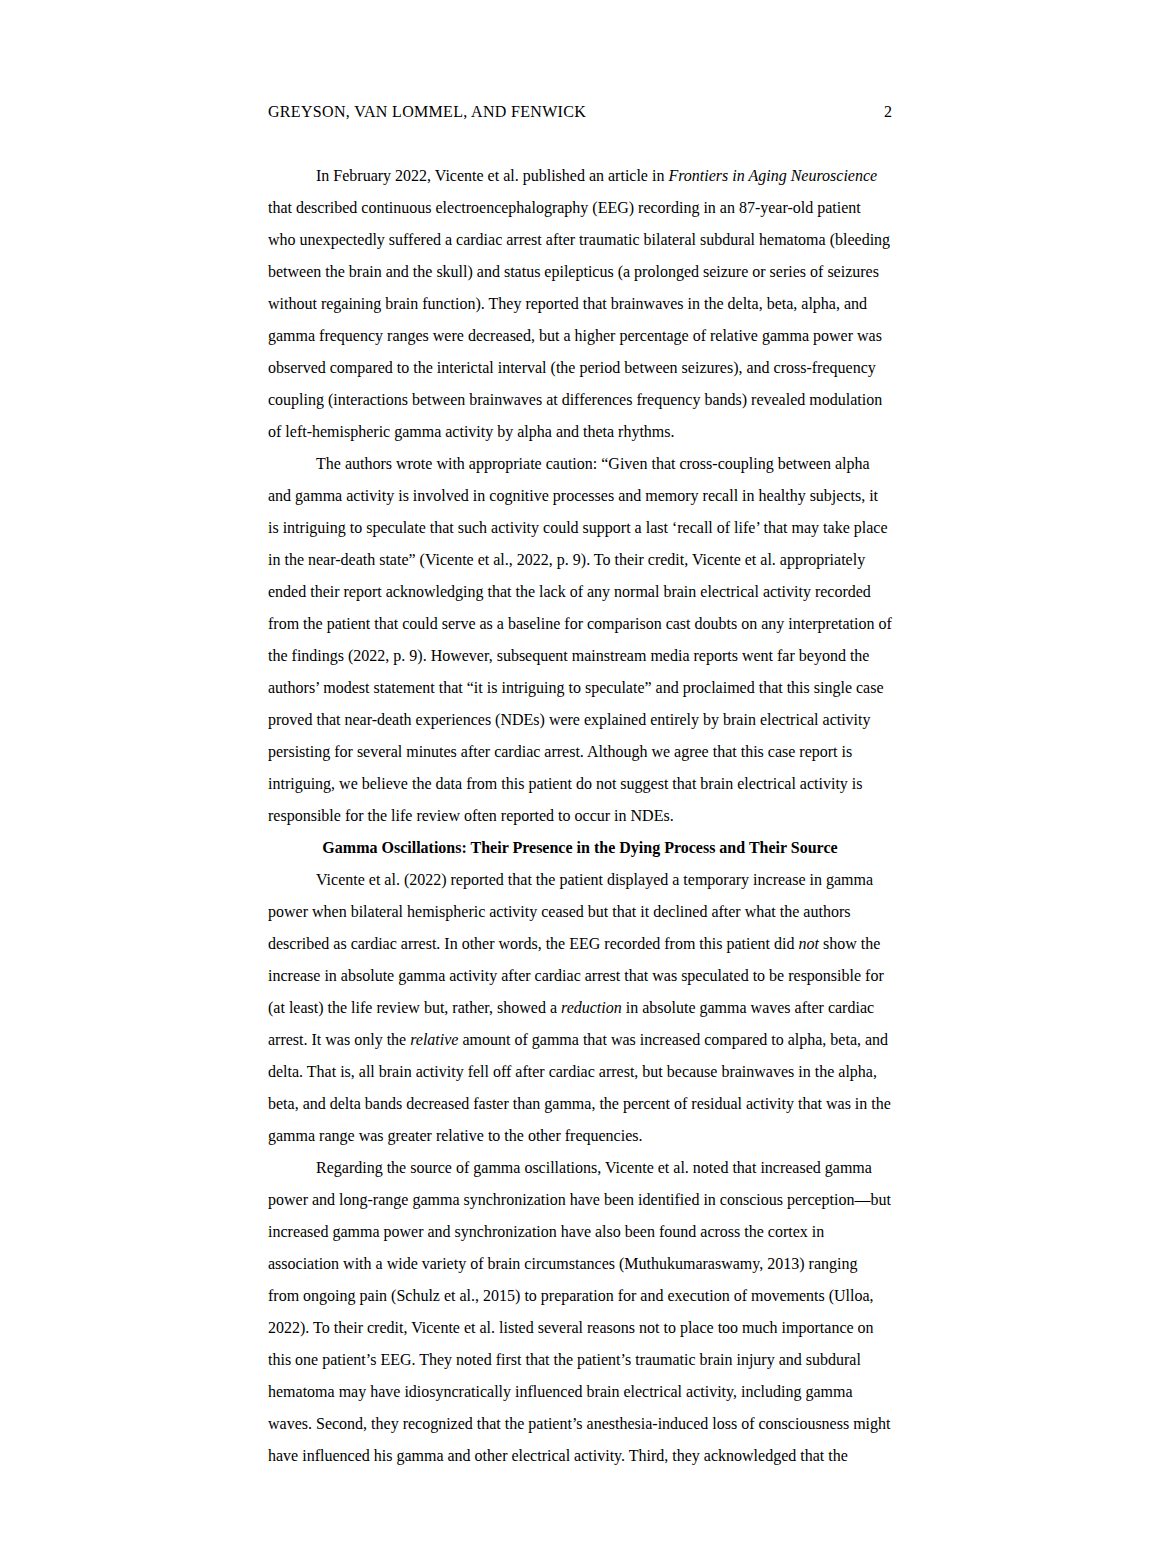GREYSON, VAN LOMMEL, AND FENWICK 2
In February 2022, Vicente et al. published an article in Frontiers in Aging Neuroscience that described continuous electroencephalography (EEG) recording in an 87-year-old patient who unexpectedly suffered a cardiac arrest after traumatic bilateral subdural hematoma (bleeding between the brain and the skull) and status epilepticus (a prolonged seizure or series of seizures without regaining brain function). They reported that brainwaves in the delta, beta, alpha, and gamma frequency ranges were decreased, but a higher percentage of relative gamma power was observed compared to the interictal interval (the period between seizures), and cross-frequency coupling (interactions between brainwaves at differences frequency bands) revealed modulation of left-hemispheric gamma activity by alpha and theta rhythms.
The authors wrote with appropriate caution: “Given that cross-coupling between alpha and gamma activity is involved in cognitive processes and memory recall in healthy subjects, it is intriguing to speculate that such activity could support a last ‘recall of life’ that may take place in the near-death state” (Vicente et al., 2022, p. 9). To their credit, Vicente et al. appropriately ended their report acknowledging that the lack of any normal brain electrical activity recorded from the patient that could serve as a baseline for comparison cast doubts on any interpretation of the findings (2022, p. 9). However, subsequent mainstream media reports went far beyond the authors’ modest statement that “it is intriguing to speculate” and proclaimed that this single case proved that near-death experiences (NDEs) were explained entirely by brain electrical activity persisting for several minutes after cardiac arrest. Although we agree that this case report is intriguing, we believe the data from this patient do not suggest that brain electrical activity is responsible for the life review often reported to occur in NDEs.
Gamma Oscillations: Their Presence in the Dying Process and Their Source
Vicente et al. (2022) reported that the patient displayed a temporary increase in gamma power when bilateral hemispheric activity ceased but that it declined after what the authors described as cardiac arrest. In other words, the EEG recorded from this patient did not show the increase in absolute gamma activity after cardiac arrest that was speculated to be responsible for (at least) the life review but, rather, showed a reduction in absolute gamma waves after cardiac arrest. It was only the relative amount of gamma that was increased compared to alpha, beta, and delta. That is, all brain activity fell off after cardiac arrest, but because brainwaves in the alpha, beta, and delta bands decreased faster than gamma, the percent of residual activity that was in the gamma range was greater relative to the other frequencies.
Regarding the source of gamma oscillations, Vicente et al. noted that increased gamma power and long-range gamma synchronization have been identified in conscious perception—but increased gamma power and synchronization have also been found across the cortex in association with a wide variety of brain circumstances (Muthukumaraswamy, 2013) ranging from ongoing pain (Schulz et al., 2015) to preparation for and execution of movements (Ulloa, 2022). To their credit, Vicente et al. listed several reasons not to place too much importance on this one patient’s EEG. They noted first that the patient’s traumatic brain injury and subdural hematoma may have idiosyncratically influenced brain electrical activity, including gamma waves. Second, they recognized that the patient’s anesthesia-induced loss of consciousness might have influenced his gamma and other electrical activity. Third, they acknowledged that the